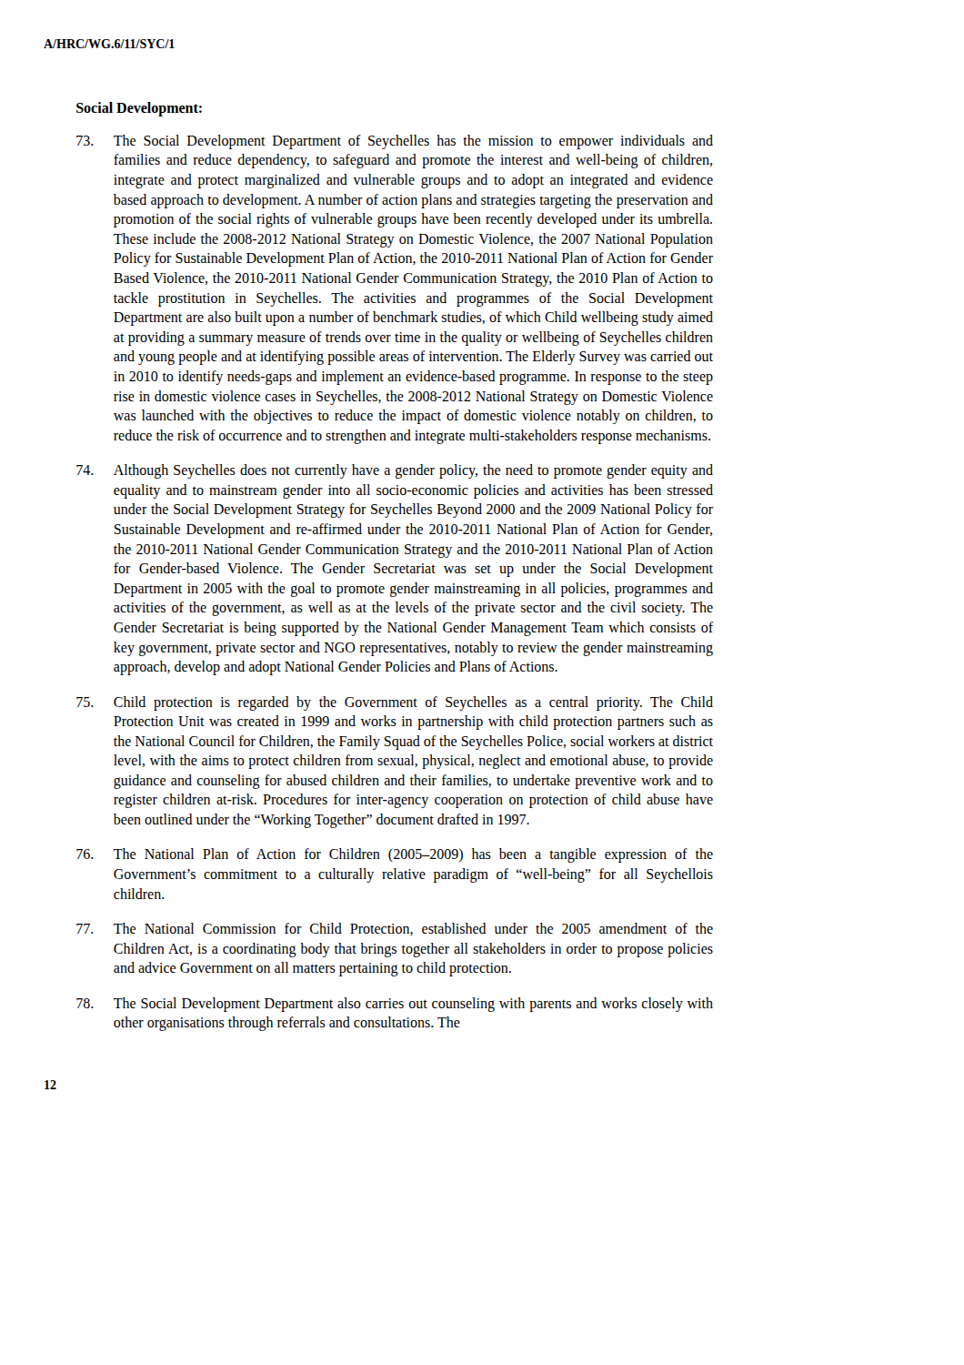A/HRC/WG.6/11/SYC/1
Social Development:
73. The Social Development Department of Seychelles has the mission to empower individuals and families and reduce dependency, to safeguard and promote the interest and well-being of children, integrate and protect marginalized and vulnerable groups and to adopt an integrated and evidence based approach to development. A number of action plans and strategies targeting the preservation and promotion of the social rights of vulnerable groups have been recently developed under its umbrella. These include the 2008-2012 National Strategy on Domestic Violence, the 2007 National Population Policy for Sustainable Development Plan of Action, the 2010-2011 National Plan of Action for Gender Based Violence, the 2010-2011 National Gender Communication Strategy, the 2010 Plan of Action to tackle prostitution in Seychelles. The activities and programmes of the Social Development Department are also built upon a number of benchmark studies, of which Child wellbeing study aimed at providing a summary measure of trends over time in the quality or wellbeing of Seychelles children and young people and at identifying possible areas of intervention. The Elderly Survey was carried out in 2010 to identify needs-gaps and implement an evidence-based programme. In response to the steep rise in domestic violence cases in Seychelles, the 2008-2012 National Strategy on Domestic Violence was launched with the objectives to reduce the impact of domestic violence notably on children, to reduce the risk of occurrence and to strengthen and integrate multi-stakeholders response mechanisms.
74. Although Seychelles does not currently have a gender policy, the need to promote gender equity and equality and to mainstream gender into all socio-economic policies and activities has been stressed under the Social Development Strategy for Seychelles Beyond 2000 and the 2009 National Policy for Sustainable Development and re-affirmed under the 2010-2011 National Plan of Action for Gender, the 2010-2011 National Gender Communication Strategy and the 2010-2011 National Plan of Action for Gender-based Violence. The Gender Secretariat was set up under the Social Development Department in 2005 with the goal to promote gender mainstreaming in all policies, programmes and activities of the government, as well as at the levels of the private sector and the civil society. The Gender Secretariat is being supported by the National Gender Management Team which consists of key government, private sector and NGO representatives, notably to review the gender mainstreaming approach, develop and adopt National Gender Policies and Plans of Actions.
75. Child protection is regarded by the Government of Seychelles as a central priority. The Child Protection Unit was created in 1999 and works in partnership with child protection partners such as the National Council for Children, the Family Squad of the Seychelles Police, social workers at district level, with the aims to protect children from sexual, physical, neglect and emotional abuse, to provide guidance and counseling for abused children and their families, to undertake preventive work and to register children at-risk. Procedures for inter-agency cooperation on protection of child abuse have been outlined under the “Working Together” document drafted in 1997.
76. The National Plan of Action for Children (2005–2009) has been a tangible expression of the Government’s commitment to a culturally relative paradigm of “well-being” for all Seychellois children.
77. The National Commission for Child Protection, established under the 2005 amendment of the Children Act, is a coordinating body that brings together all stakeholders in order to propose policies and advice Government on all matters pertaining to child protection.
78. The Social Development Department also carries out counseling with parents and works closely with other organisations through referrals and consultations. The
12